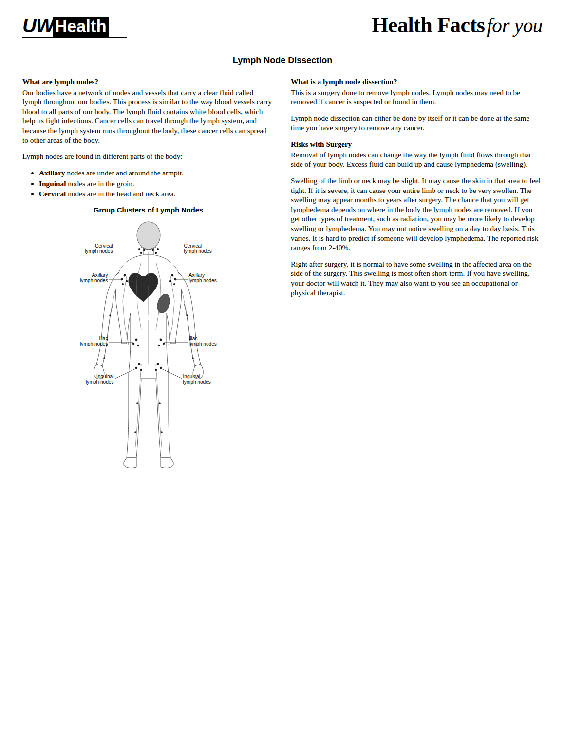UW Health
Health Facts for you
Lymph Node Dissection
What are lymph nodes?
Our bodies have a network of nodes and vessels that carry a clear fluid called lymph throughout our bodies. This process is similar to the way blood vessels carry blood to all parts of our body. The lymph fluid contains white blood cells, which help us fight infections. Cancer cells can travel through the lymph system, and because the lymph system runs throughout the body, these cancer cells can spread to other areas of the body.
Lymph nodes are found in different parts of the body:
Axillary nodes are under and around the armpit.
Inguinal nodes are in the groin.
Cervical nodes are in the head and neck area.
Group Clusters of Lymph Nodes
Cervical
lymph nodes Cervical
lymph nodes Axillary
lymph nodes Axillary
lymph nodes Iliac
lymph nodes Iliac
lymph nodes Inguinal
lymph nodes Inguinal
lymph nodes
What is a lymph node dissection?
This is a surgery done to remove lymph nodes. Lymph nodes may need to be removed if cancer is suspected or found in them.
Lymph node dissection can either be done by itself or it can be done at the same time you have surgery to remove any cancer.
Risks with Surgery
Removal of lymph nodes can change the way the lymph fluid flows through that side of your body. Excess fluid can build up and cause lymphedema (swelling).
Swelling of the limb or neck may be slight. It may cause the skin in that area to feel tight. If it is severe, it can cause your entire limb or neck to be very swollen. The swelling may appear months to years after surgery. The chance that you will get lymphedema depends on where in the body the lymph nodes are removed. If you get other types of treatment, such as radiation, you may be more likely to develop swelling or lymphedema. You may not notice swelling on a day to day basis. This varies. It is hard to predict if someone will develop lymphedema. The reported risk ranges from 2-40%.
Right after surgery, it is normal to have some swelling in the affected area on the side of the surgery. This swelling is most often short-term. If you have swelling, your doctor will watch it. They may also want to you see an occupational or physical therapist.